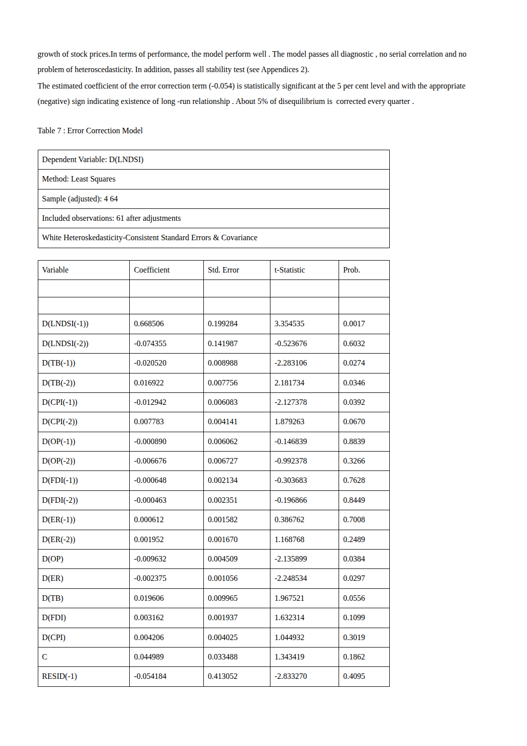growth of stock prices.In terms of performance, the model perform well . The model passes all diagnostic , no serial correlation and no problem of heteroscedasticity. In addition, passes all stability test (see Appendices 2).
The estimated coefficient of the error correction term (-0.054) is statistically significant at the 5 per cent level and with the appropriate (negative) sign indicating existence of long -run relationship . About 5% of disequilibrium is corrected every quarter .
Table 7 : Error Correction Model
| Dependent Variable: D(LNDSI) |
| Method: Least Squares |
| Sample (adjusted): 4 64 |
| Included observations: 61 after adjustments |
| White Heteroskedasticity-Consistent Standard Errors & Covariance |
| Variable | Coefficient | Std. Error | t-Statistic | Prob. |
| D(LNDSI(-1)) | 0.668506 | 0.199284 | 3.354535 | 0.0017 |
| D(LNDSI(-2)) | -0.074355 | 0.141987 | -0.523676 | 0.6032 |
| D(TB(-1)) | -0.020520 | 0.008988 | -2.283106 | 0.0274 |
| D(TB(-2)) | 0.016922 | 0.007756 | 2.181734 | 0.0346 |
| D(CPI(-1)) | -0.012942 | 0.006083 | -2.127378 | 0.0392 |
| D(CPI(-2)) | 0.007783 | 0.004141 | 1.879263 | 0.0670 |
| D(OP(-1)) | -0.000890 | 0.006062 | -0.146839 | 0.8839 |
| D(OP(-2)) | -0.006676 | 0.006727 | -0.992378 | 0.3266 |
| D(FDI(-1)) | -0.000648 | 0.002134 | -0.303683 | 0.7628 |
| D(FDI(-2)) | -0.000463 | 0.002351 | -0.196866 | 0.8449 |
| D(ER(-1)) | 0.000612 | 0.001582 | 0.386762 | 0.7008 |
| D(ER(-2)) | 0.001952 | 0.001670 | 1.168768 | 0.2489 |
| D(OP) | -0.009632 | 0.004509 | -2.135899 | 0.0384 |
| D(ER) | -0.002375 | 0.001056 | -2.248534 | 0.0297 |
| D(TB) | 0.019606 | 0.009965 | 1.967521 | 0.0556 |
| D(FDI) | 0.003162 | 0.001937 | 1.632314 | 0.1099 |
| D(CPI) | 0.004206 | 0.004025 | 1.044932 | 0.3019 |
| C | 0.044989 | 0.033488 | 1.343419 | 0.1862 |
| RESID(-1) | -0.054184 | 0.413052 | -2.833270 | 0.4095 |